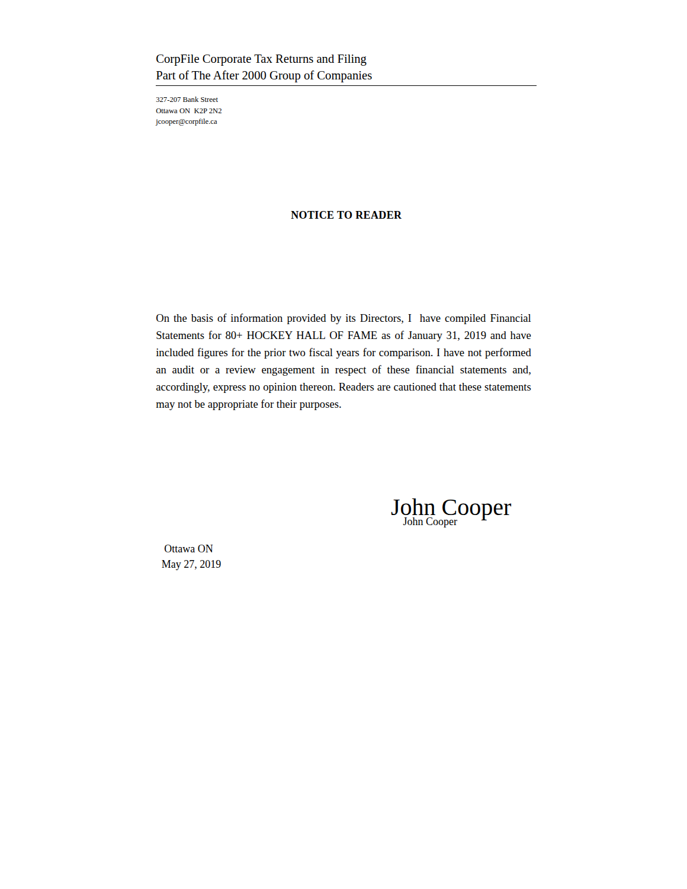CorpFile Corporate Tax Returns and Filing
Part of The After 2000 Group of Companies
327-207 Bank Street
Ottawa ON K2P 2N2
jcooper@corpfile.ca
NOTICE TO READER
On the basis of information provided by its Directors, I have compiled Financial Statements for 80+ HOCKEY HALL OF FAME as of January 31, 2019 and have included figures for the prior two fiscal years for comparison. I have not performed an audit or a review engagement in respect of these financial statements and, accordingly, express no opinion thereon. Readers are cautioned that these statements may not be appropriate for their purposes.
John Cooper John Cooper
Ottawa ON
May 27, 2019